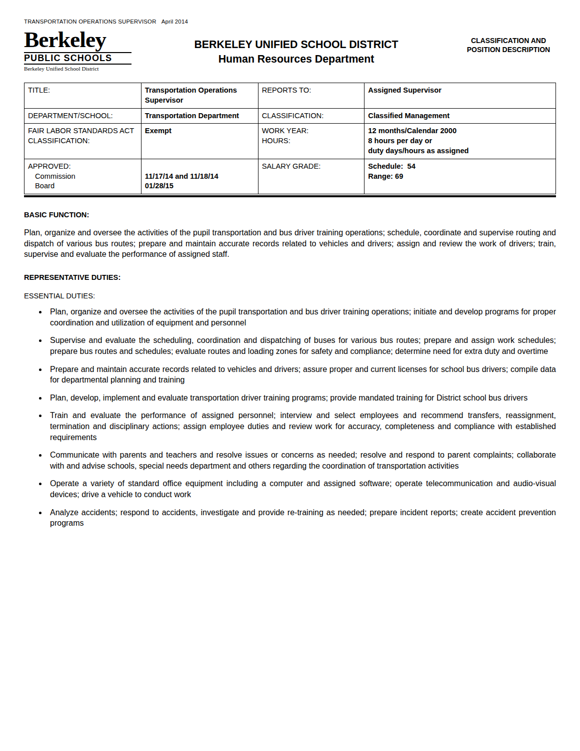TRANSPORTATION OPERATIONS SUPERVISOR April 2014
Berkeley
PUBLIC SCHOOLS
Berkeley Unified School District
BERKELEY UNIFIED SCHOOL DISTRICT
Human Resources Department
CLASSIFICATION AND
POSITION DESCRIPTION
| TITLE: | Transportation Operations Supervisor | REPORTS TO: | Assigned Supervisor |
| DEPARTMENT/SCHOOL: | Transportation Department | CLASSIFICATION: | Classified Management |
| FAIR LABOR STANDARDS ACT CLASSIFICATION: | Exempt | WORK YEAR: HOURS: | 12 months/Calendar 2000 8 hours per day or duty days/hours as assigned |
| APPROVED: Commission Board | 11/17/14 and 11/18/14 01/28/15 | SALARY GRADE: | Schedule: 54 Range: 69 |
BASIC FUNCTION:
Plan, organize and oversee the activities of the pupil transportation and bus driver training operations; schedule, coordinate and supervise routing and dispatch of various bus routes; prepare and maintain accurate records related to vehicles and drivers; assign and review the work of drivers; train, supervise and evaluate the performance of assigned staff.
REPRESENTATIVE DUTIES:
ESSENTIAL DUTIES:
Plan, organize and oversee the activities of the pupil transportation and bus driver training operations; initiate and develop programs for proper coordination and utilization of equipment and personnel
Supervise and evaluate the scheduling, coordination and dispatching of buses for various bus routes; prepare and assign work schedules; prepare bus routes and schedules; evaluate routes and loading zones for safety and compliance; determine need for extra duty and overtime
Prepare and maintain accurate records related to vehicles and drivers; assure proper and current licenses for school bus drivers; compile data for departmental planning and training
Plan, develop, implement and evaluate transportation driver training programs; provide mandated training for District school bus drivers
Train and evaluate the performance of assigned personnel; interview and select employees and recommend transfers, reassignment, termination and disciplinary actions; assign employee duties and review work for accuracy, completeness and compliance with established requirements
Communicate with parents and teachers and resolve issues or concerns as needed; resolve and respond to parent complaints; collaborate with and advise schools, special needs department and others regarding the coordination of transportation activities
Operate a variety of standard office equipment including a computer and assigned software; operate telecommunication and audio-visual devices; drive a vehicle to conduct work
Analyze accidents; respond to accidents, investigate and provide re-training as needed; prepare incident reports; create accident prevention programs